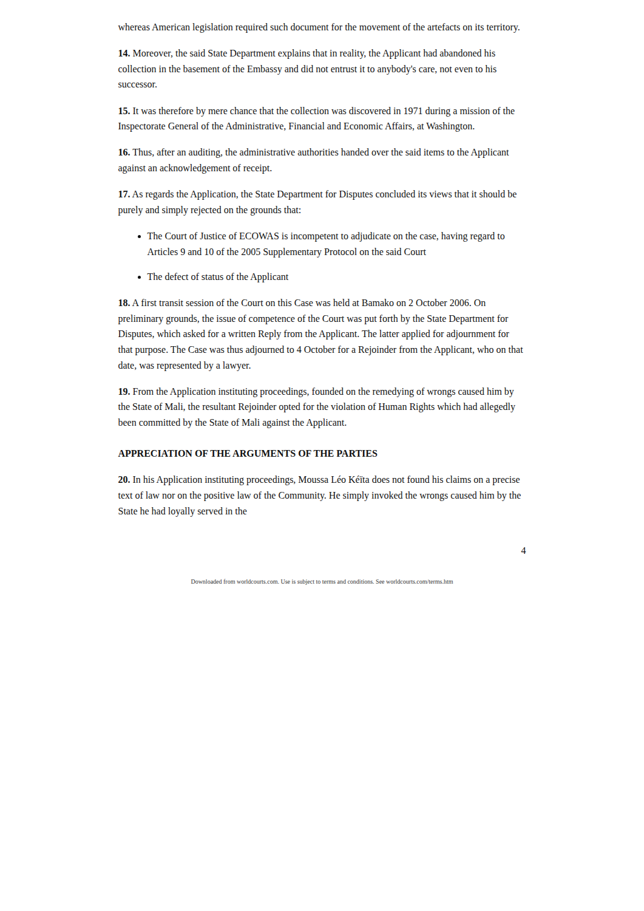whereas American legislation required such document for the movement of the artefacts on its territory.
14. Moreover, the said State Department explains that in reality, the Applicant had abandoned his collection in the basement of the Embassy and did not entrust it to anybody's care, not even to his successor.
15. It was therefore by mere chance that the collection was discovered in 1971 during a mission of the Inspectorate General of the Administrative, Financial and Economic Affairs, at Washington.
16. Thus, after an auditing, the administrative authorities handed over the said items to the Applicant against an acknowledgement of receipt.
17. As regards the Application, the State Department for Disputes concluded its views that it should be purely and simply rejected on the grounds that:
The Court of Justice of ECOWAS is incompetent to adjudicate on the case, having regard to Articles 9 and 10 of the 2005 Supplementary Protocol on the said Court
The defect of status of the Applicant
18. A first transit session of the Court on this Case was held at Bamako on 2 October 2006. On preliminary grounds, the issue of competence of the Court was put forth by the State Department for Disputes, which asked for a written Reply from the Applicant. The latter applied for adjournment for that purpose. The Case was thus adjourned to 4 October for a Rejoinder from the Applicant, who on that date, was represented by a lawyer.
19. From the Application instituting proceedings, founded on the remedying of wrongs caused him by the State of Mali, the resultant Rejoinder opted for the violation of Human Rights which had allegedly been committed by the State of Mali against the Applicant.
Appreciation of the Arguments of the Parties
20. In his Application instituting proceedings, Moussa Léo Kéïta does not found his claims on a precise text of law nor on the positive law of the Community. He simply invoked the wrongs caused him by the State he had loyally served in the
4
Downloaded from worldcourts.com. Use is subject to terms and conditions. See worldcourts.com/terms.htm